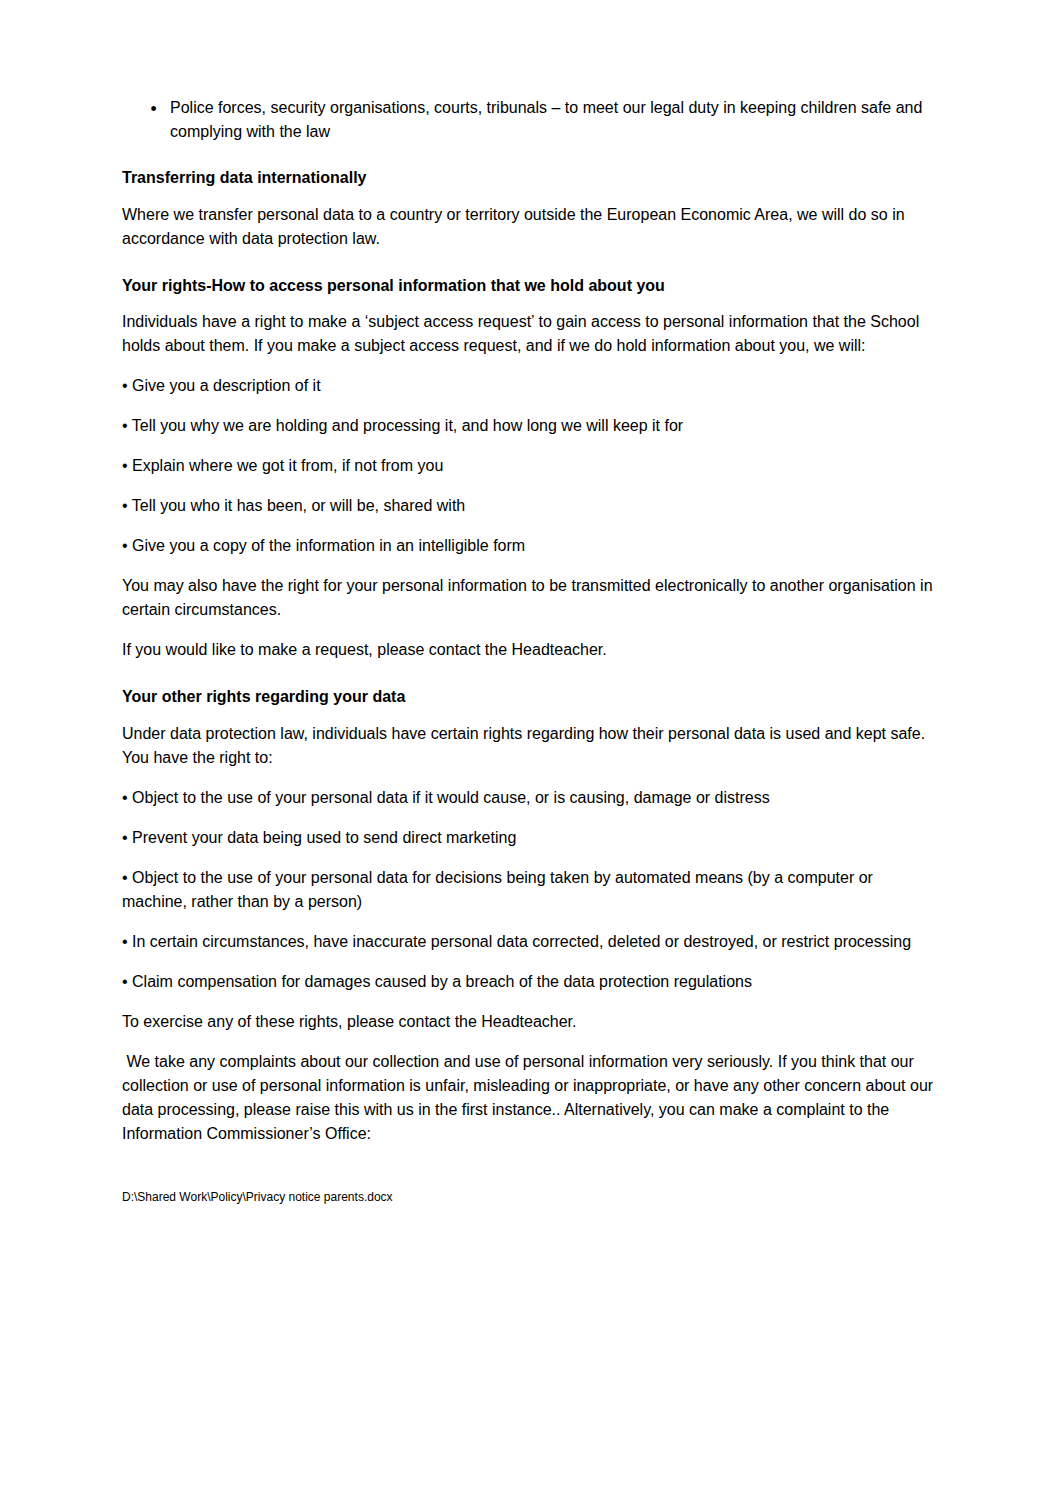Police forces, security organisations, courts, tribunals – to meet our legal duty in keeping children safe and complying with the law
Transferring data internationally
Where we transfer personal data to a country or territory outside the European Economic Area, we will do so in accordance with data protection law.
Your rights-How to access personal information that we hold about you
Individuals have a right to make a ‘subject access request’ to gain access to personal information that the School holds about them. If you make a subject access request, and if we do hold information about you, we will:
• Give you a description of it
• Tell you why we are holding and processing it, and how long we will keep it for
• Explain where we got it from, if not from you
• Tell you who it has been, or will be, shared with
• Give you a copy of the information in an intelligible form
You may also have the right for your personal information to be transmitted electronically to another organisation in certain circumstances.
If you would like to make a request, please contact the Headteacher.
Your other rights regarding your data
Under data protection law, individuals have certain rights regarding how their personal data is used and kept safe. You have the right to:
• Object to the use of your personal data if it would cause, or is causing, damage or distress
• Prevent your data being used to send direct marketing
• Object to the use of your personal data for decisions being taken by automated means (by a computer or machine, rather than by a person)
• In certain circumstances, have inaccurate personal data corrected, deleted or destroyed, or restrict processing
• Claim compensation for damages caused by a breach of the data protection regulations
To exercise any of these rights, please contact the Headteacher.
We take any complaints about our collection and use of personal information very seriously. If you think that our collection or use of personal information is unfair, misleading or inappropriate, or have any other concern about our data processing, please raise this with us in the first instance.. Alternatively, you can make a complaint to the Information Commissioner’s Office:
D:\Shared Work\Policy\Privacy notice parents.docx